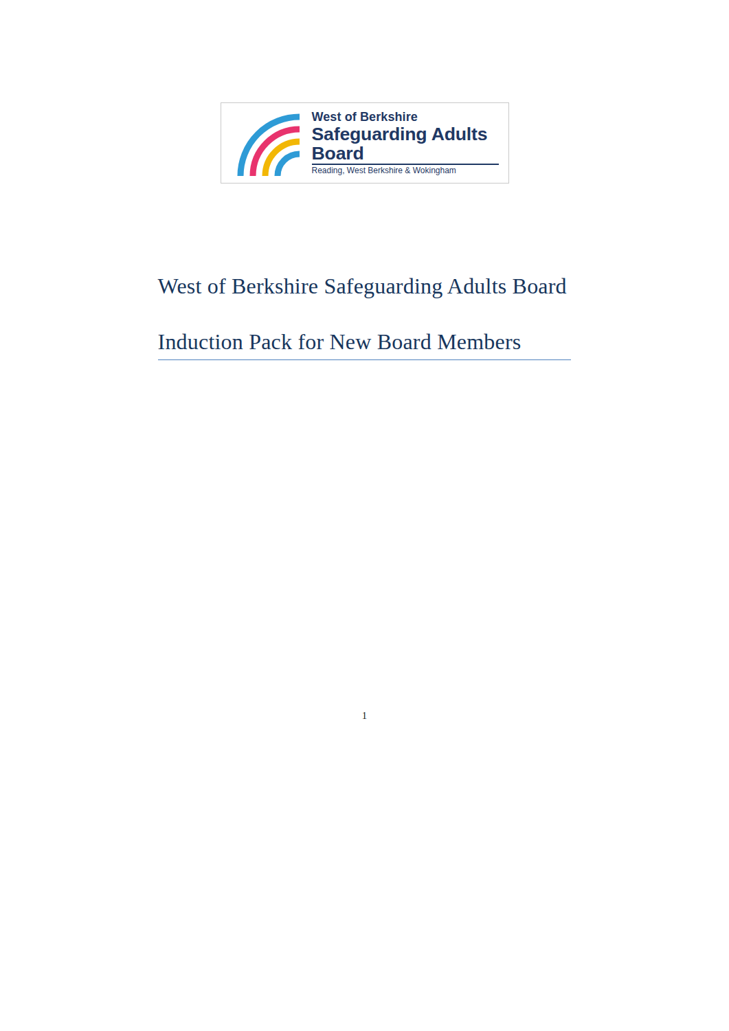West of Berkshire
Safeguarding Adults Board
Reading, West Berkshire & Wokingham
West of Berkshire Safeguarding Adults Board
Induction Pack for New Board Members
1